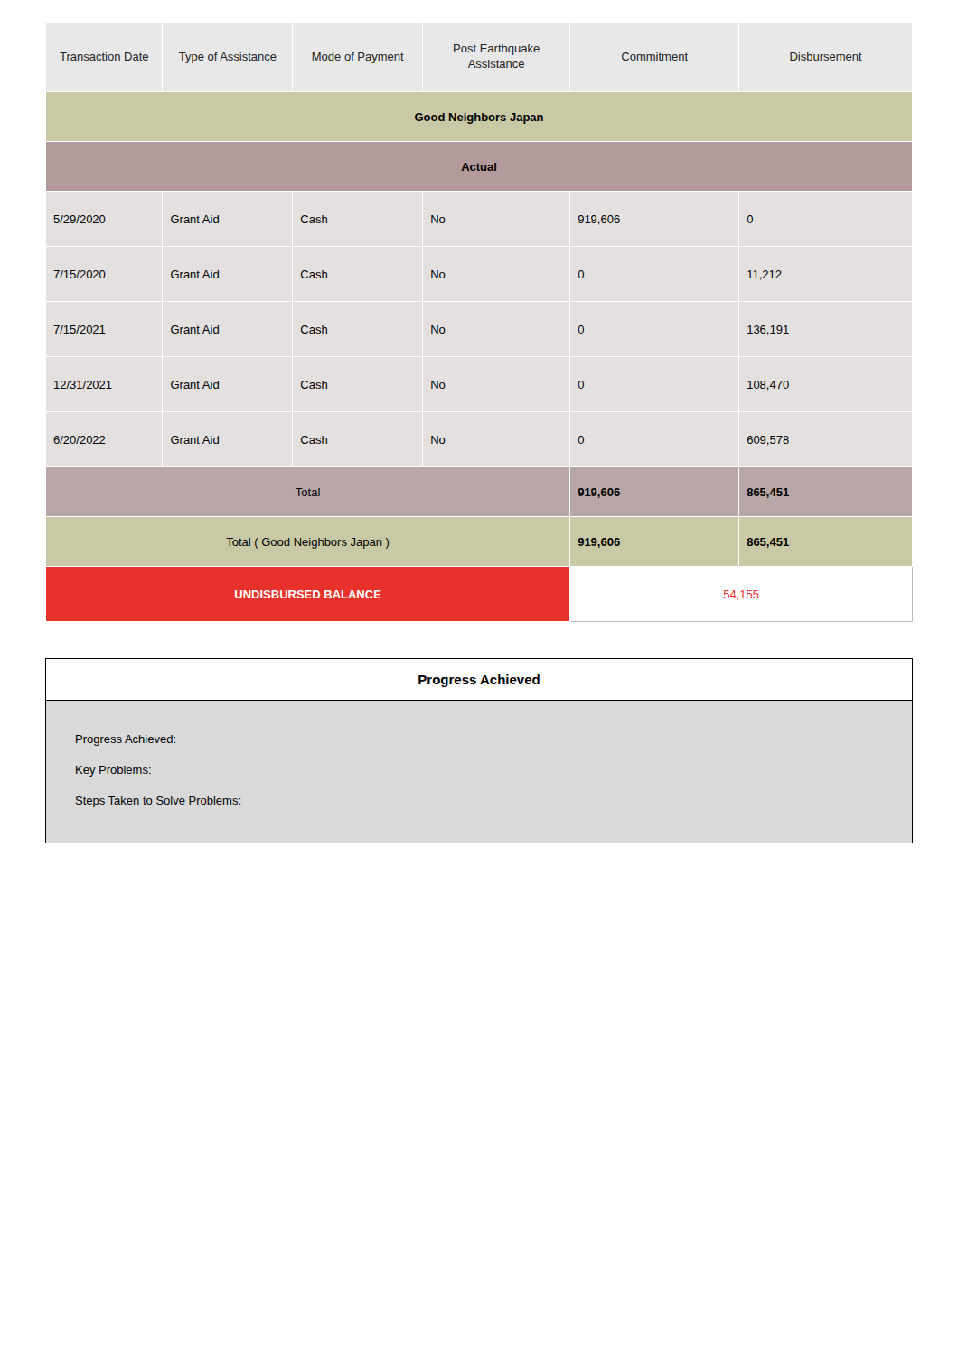| Transaction Date | Type of Assistance | Mode of Payment | Post Earthquake Assistance | Commitment | Disbursement |
| --- | --- | --- | --- | --- | --- |
| Good Neighbors Japan |
| Actual |
| 5/29/2020 | Grant Aid | Cash | No | 919,606 | 0 |
| 7/15/2020 | Grant Aid | Cash | No | 0 | 11,212 |
| 7/15/2021 | Grant Aid | Cash | No | 0 | 136,191 |
| 12/31/2021 | Grant Aid | Cash | No | 0 | 108,470 |
| 6/20/2022 | Grant Aid | Cash | No | 0 | 609,578 |
| Total | 919,606 | 865,451 |
| Total ( Good Neighbors Japan ) | 919,606 | 865,451 |
| UNDISBURSED BALANCE | 54,155 |
| Progress Achieved |
| --- |
| Progress Achieved: Key Problems: Steps Taken to Solve Problems: |